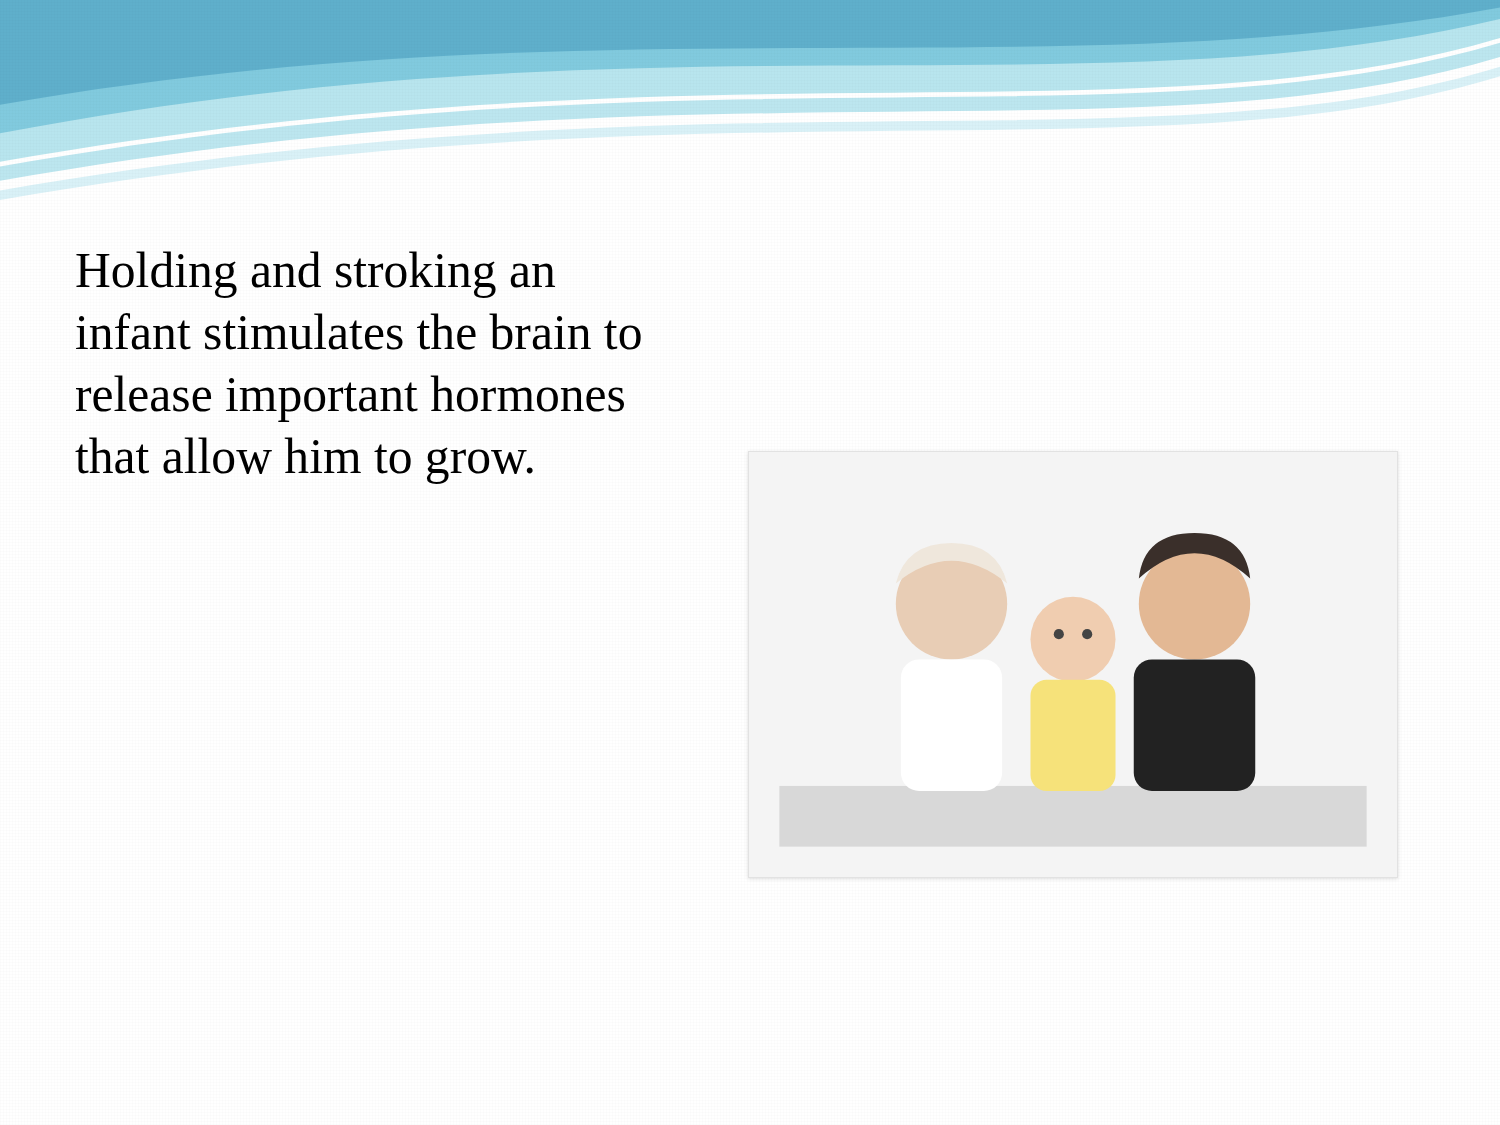Holding and stroking an infant stimulates the brain to release important hormones that allow him to grow.